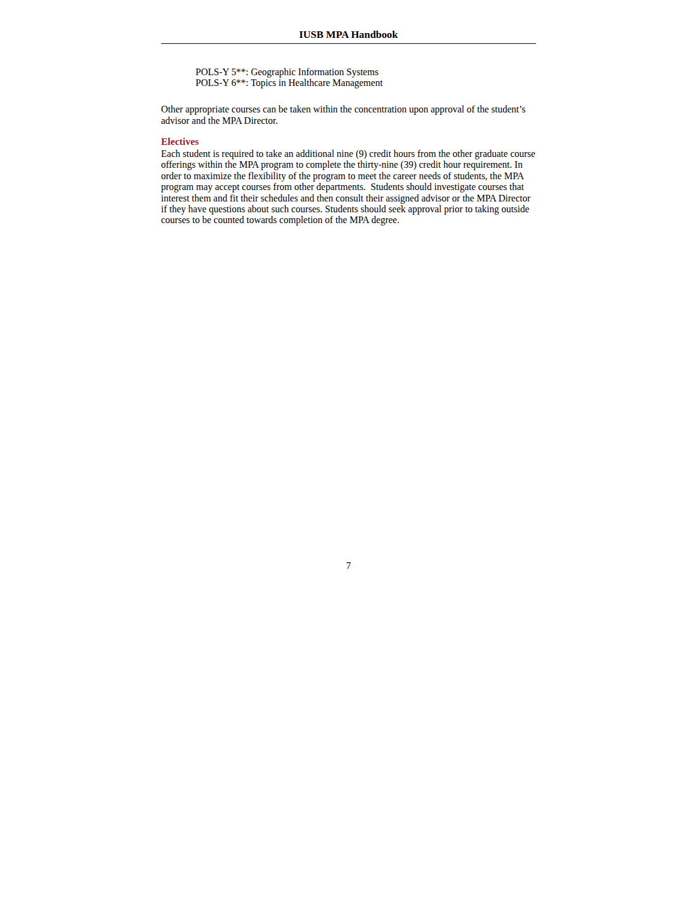IUSB MPA Handbook
POLS-Y 5**: Geographic Information Systems
POLS-Y 6**: Topics in Healthcare Management
Other appropriate courses can be taken within the concentration upon approval of the student’s advisor and the MPA Director.
Electives
Each student is required to take an additional nine (9) credit hours from the other graduate course offerings within the MPA program to complete the thirty-nine (39) credit hour requirement. In order to maximize the flexibility of the program to meet the career needs of students, the MPA program may accept courses from other departments. Students should investigate courses that interest them and fit their schedules and then consult their assigned advisor or the MPA Director if they have questions about such courses. Students should seek approval prior to taking outside courses to be counted towards completion of the MPA degree.
7